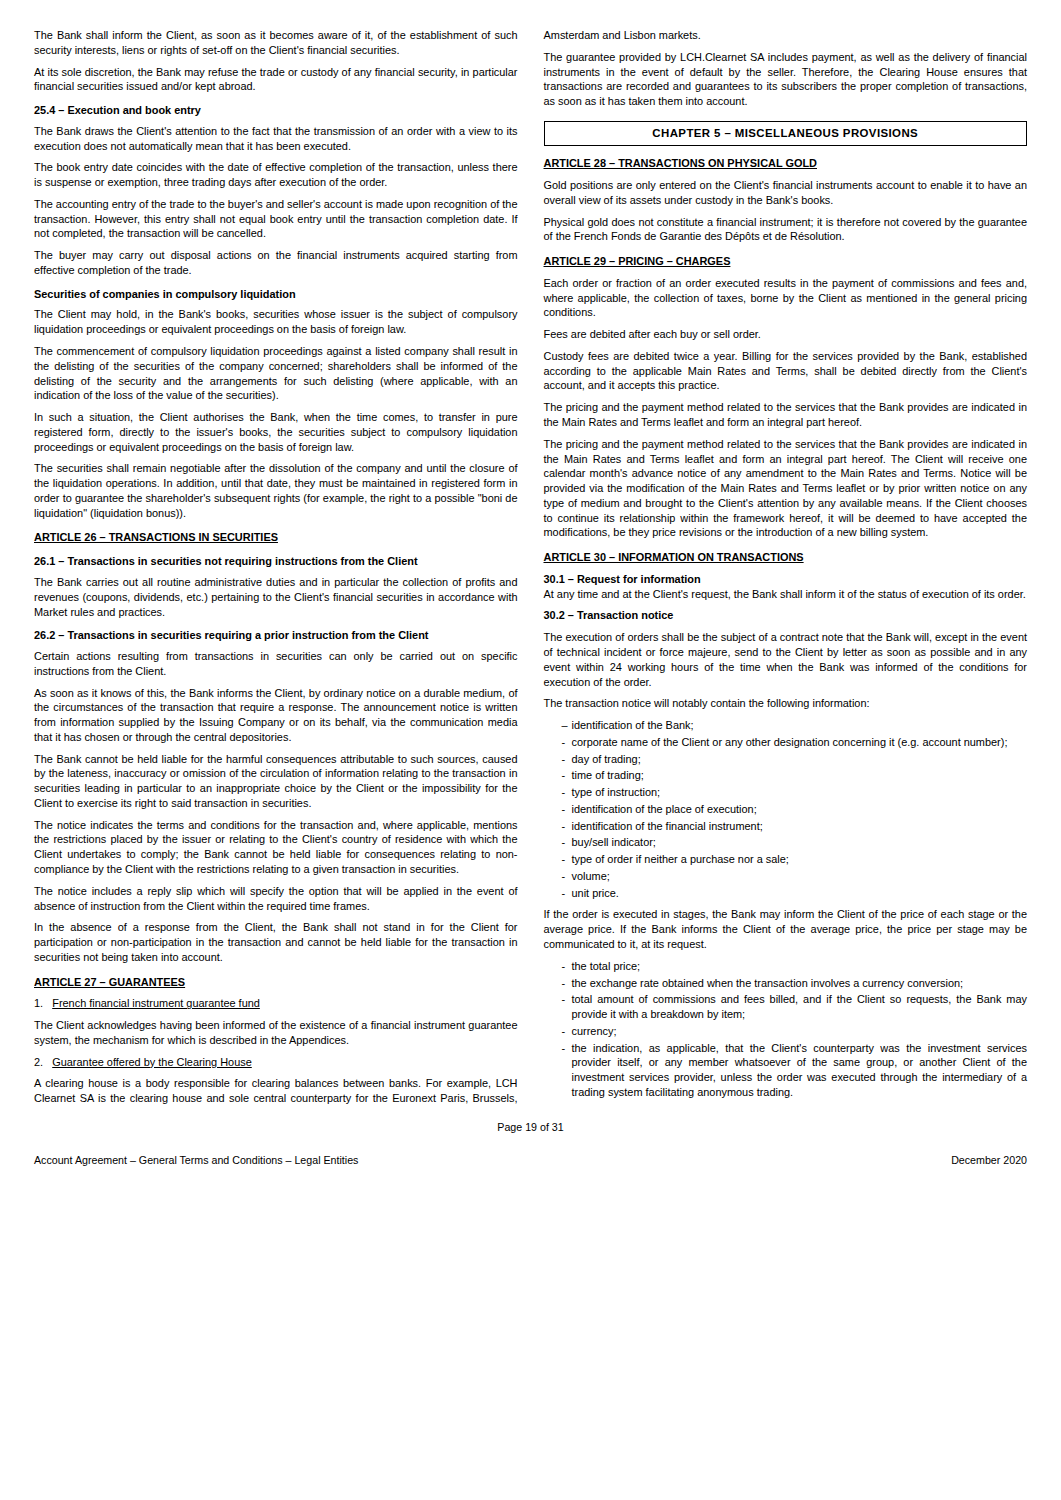The Bank shall inform the Client, as soon as it becomes aware of it, of the establishment of such security interests, liens or rights of set-off on the Client's financial securities.
At its sole discretion, the Bank may refuse the trade or custody of any financial security, in particular financial securities issued and/or kept abroad.
25.4 – Execution and book entry
The Bank draws the Client's attention to the fact that the transmission of an order with a view to its execution does not automatically mean that it has been executed.
The book entry date coincides with the date of effective completion of the transaction, unless there is suspense or exemption, three trading days after execution of the order.
The accounting entry of the trade to the buyer's and seller's account is made upon recognition of the transaction. However, this entry shall not equal book entry until the transaction completion date. If not completed, the transaction will be cancelled.
The buyer may carry out disposal actions on the financial instruments acquired starting from effective completion of the trade.
Securities of companies in compulsory liquidation
The Client may hold, in the Bank's books, securities whose issuer is the subject of compulsory liquidation proceedings or equivalent proceedings on the basis of foreign law.
The commencement of compulsory liquidation proceedings against a listed company shall result in the delisting of the securities of the company concerned; shareholders shall be informed of the delisting of the security and the arrangements for such delisting (where applicable, with an indication of the loss of the value of the securities).
In such a situation, the Client authorises the Bank, when the time comes, to transfer in pure registered form, directly to the issuer's books, the securities subject to compulsory liquidation proceedings or equivalent proceedings on the basis of foreign law.
The securities shall remain negotiable after the dissolution of the company and until the closure of the liquidation operations. In addition, until that date, they must be maintained in registered form in order to guarantee the shareholder's subsequent rights (for example, the right to a possible "boni de liquidation" (liquidation bonus)).
ARTICLE 26 – TRANSACTIONS IN SECURITIES
26.1 – Transactions in securities not requiring instructions from the Client
The Bank carries out all routine administrative duties and in particular the collection of profits and revenues (coupons, dividends, etc.) pertaining to the Client's financial securities in accordance with Market rules and practices.
26.2 – Transactions in securities requiring a prior instruction from the Client
Certain actions resulting from transactions in securities can only be carried out on specific instructions from the Client.
As soon as it knows of this, the Bank informs the Client, by ordinary notice on a durable medium, of the circumstances of the transaction that require a response. The announcement notice is written from information supplied by the Issuing Company or on its behalf, via the communication media that it has chosen or through the central depositories.
The Bank cannot be held liable for the harmful consequences attributable to such sources, caused by the lateness, inaccuracy or omission of the circulation of information relating to the transaction in securities leading in particular to an inappropriate choice by the Client or the impossibility for the Client to exercise its right to said transaction in securities.
The notice indicates the terms and conditions for the transaction and, where applicable, mentions the restrictions placed by the issuer or relating to the Client's country of residence with which the Client undertakes to comply; the Bank cannot be held liable for consequences relating to non-compliance by the Client with the restrictions relating to a given transaction in securities.
The notice includes a reply slip which will specify the option that will be applied in the event of absence of instruction from the Client within the required time frames.
In the absence of a response from the Client, the Bank shall not stand in for the Client for participation or non-participation in the transaction and cannot be held liable for the transaction in securities not being taken into account.
ARTICLE 27 – GUARANTEES
1. French financial instrument guarantee fund
The Client acknowledges having been informed of the existence of a financial instrument guarantee system, the mechanism for which is described in the Appendices.
2. Guarantee offered by the Clearing House
A clearing house is a body responsible for clearing balances between banks. For example, LCH Clearnet SA is the clearing house and sole central counterparty for the Euronext Paris, Brussels, Amsterdam and Lisbon markets.
The guarantee provided by LCH.Clearnet SA includes payment, as well as the delivery of financial instruments in the event of default by the seller. Therefore, the Clearing House ensures that transactions are recorded and guarantees to its subscribers the proper completion of transactions, as soon as it has taken them into account.
CHAPTER 5 – MISCELLANEOUS PROVISIONS
ARTICLE 28 – TRANSACTIONS ON PHYSICAL GOLD
Gold positions are only entered on the Client's financial instruments account to enable it to have an overall view of its assets under custody in the Bank's books.
Physical gold does not constitute a financial instrument; it is therefore not covered by the guarantee of the French Fonds de Garantie des Dépôts et de Résolution.
ARTICLE 29 – PRICING – CHARGES
Each order or fraction of an order executed results in the payment of commissions and fees and, where applicable, the collection of taxes, borne by the Client as mentioned in the general pricing conditions.
Fees are debited after each buy or sell order.
Custody fees are debited twice a year. Billing for the services provided by the Bank, established according to the applicable Main Rates and Terms, shall be debited directly from the Client's account, and it accepts this practice.
The pricing and the payment method related to the services that the Bank provides are indicated in the Main Rates and Terms leaflet and form an integral part hereof.
The pricing and the payment method related to the services that the Bank provides are indicated in the Main Rates and Terms leaflet and form an integral part hereof. The Client will receive one calendar month's advance notice of any amendment to the Main Rates and Terms. Notice will be provided via the modification of the Main Rates and Terms leaflet or by prior written notice on any type of medium and brought to the Client's attention by any available means. If the Client chooses to continue its relationship within the framework hereof, it will be deemed to have accepted the modifications, be they price revisions or the introduction of a new billing system.
ARTICLE 30 – INFORMATION ON TRANSACTIONS
30.1 – Request for information
At any time and at the Client's request, the Bank shall inform it of the status of execution of its order.
30.2 – Transaction notice
The execution of orders shall be the subject of a contract note that the Bank will, except in the event of technical incident or force majeure, send to the Client by letter as soon as possible and in any event within 24 working hours of the time when the Bank was informed of the conditions for execution of the order.
The transaction notice will notably contain the following information:
identification of the Bank;
corporate name of the Client or any other designation concerning it (e.g. account number);
day of trading;
time of trading;
type of instruction;
identification of the place of execution;
identification of the financial instrument;
buy/sell indicator;
type of order if neither a purchase nor a sale;
volume;
unit price.
If the order is executed in stages, the Bank may inform the Client of the price of each stage or the average price. If the Bank informs the Client of the average price, the price per stage may be communicated to it, at its request.
the total price;
the exchange rate obtained when the transaction involves a currency conversion;
total amount of commissions and fees billed, and if the Client so requests, the Bank may provide it with a breakdown by item;
currency;
the indication, as applicable, that the Client's counterparty was the investment services provider itself, or any member whatsoever of the same group, or another Client of the investment services provider, unless the order was executed through the intermediary of a trading system facilitating anonymous trading.
Page 19 of 31
Account Agreement – General Terms and Conditions – Legal Entities December 2020